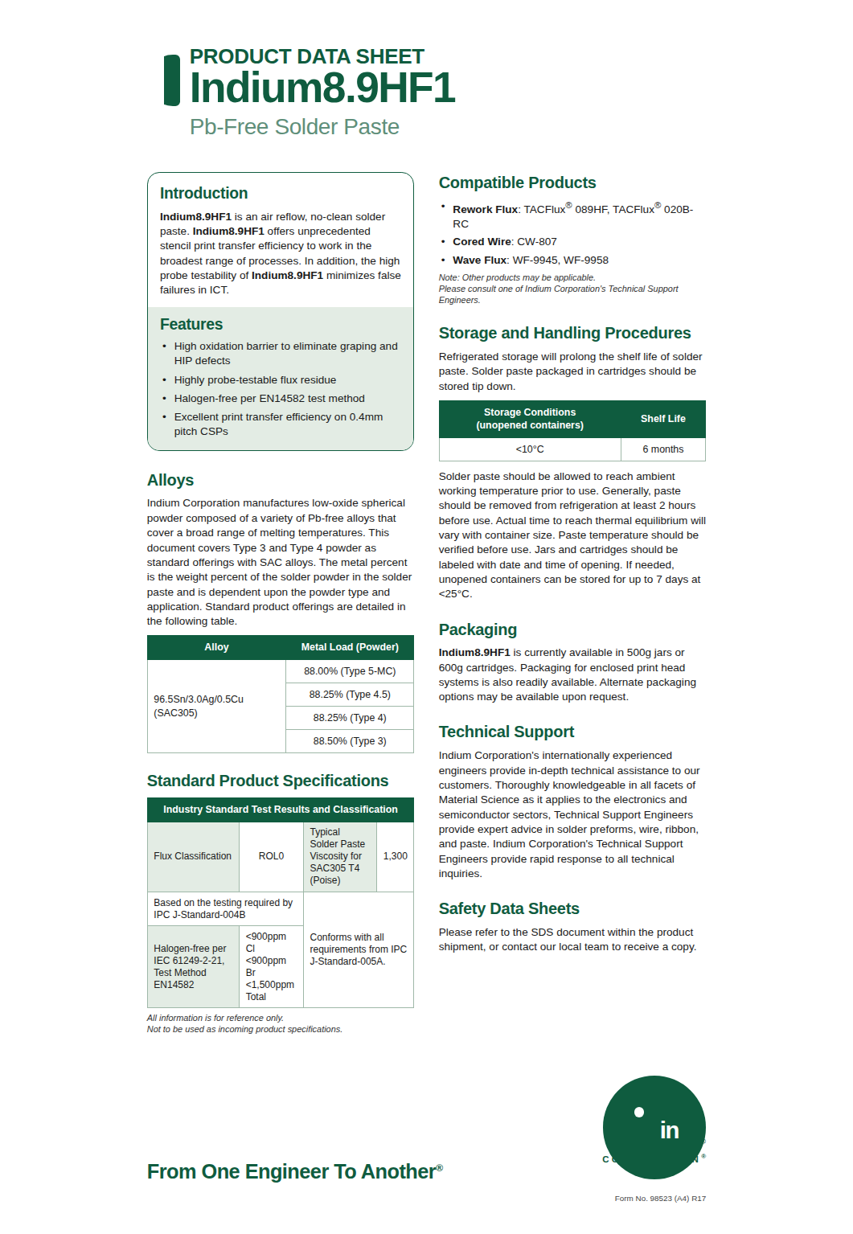Product Data Sheet
Indium8.9HF1
Pb-Free Solder Paste
Introduction
Indium8.9HF1 is an air reflow, no-clean solder paste. Indium8.9HF1 offers unprecedented stencil print transfer efficiency to work in the broadest range of processes. In addition, the high probe testability of Indium8.9HF1 minimizes false failures in ICT.
Features
High oxidation barrier to eliminate graping and HIP defects
Highly probe-testable flux residue
Halogen-free per EN14582 test method
Excellent print transfer efficiency on 0.4mm pitch CSPs
Alloys
Indium Corporation manufactures low-oxide spherical powder composed of a variety of Pb-free alloys that cover a broad range of melting temperatures. This document covers Type 3 and Type 4 powder as standard offerings with SAC alloys. The metal percent is the weight percent of the solder powder in the solder paste and is dependent upon the powder type and application. Standard product offerings are detailed in the following table.
| Alloy | Metal Load (Powder) |
| --- | --- |
| 96.5Sn/3.0Ag/0.5Cu (SAC305) | 88.00% (Type 5-MC) |
| 88.25% (Type 4.5) |
| 88.25% (Type 4) |
| 88.50% (Type 3) |
Standard Product Specifications
| Industry Standard Test Results and Classification |
| --- |
| Flux Classification | ROL0 | Typical Solder Paste Viscosity for SAC305 T4 (Poise) | 1,300 |
| Based on the testing required by IPC J-Standard-004B | Conforms with all requirements from IPC J-Standard-005A. |
| Halogen-free per IEC 61249-2-21, Test Method EN14582 | <900ppm Cl <900ppm Br <1,500ppm Total |
All information is for reference only.
Not to be used as incoming product specifications.
Compatible Products
Rework Flux: TACFlux® 089HF, TACFlux® 020B-RC
Cored Wire: CW-807
Wave Flux: WF-9945, WF-9958
Note: Other products may be applicable.
Please consult one of Indium Corporation's Technical Support Engineers.
Storage and Handling Procedures
Refrigerated storage will prolong the shelf life of solder paste. Solder paste packaged in cartridges should be stored tip down.
| Storage Conditions (unopened containers) | Shelf Life |
| --- | --- |
| <10°C | 6 months |
Solder paste should be allowed to reach ambient working temperature prior to use. Generally, paste should be removed from refrigeration at least 2 hours before use. Actual time to reach thermal equilibrium will vary with container size. Paste temperature should be verified before use. Jars and cartridges should be labeled with date and time of opening. If needed, unopened containers can be stored for up to 7 days at <25°C.
Packaging
Indium8.9HF1 is currently available in 500g jars or 600g cartridges. Packaging for enclosed print head systems is also readily available. Alternate packaging options may be available upon request.
Technical Support
Indium Corporation's internationally experienced engineers provide in-depth technical assistance to our customers. Thoroughly knowledgeable in all facets of Material Science as it applies to the electronics and semiconductor sectors, Technical Support Engineers provide expert advice in solder preforms, wire, ribbon, and paste. Indium Corporation's Technical Support Engineers provide rapid response to all technical inquiries.
Safety Data Sheets
Please refer to the SDS document within the product shipment, or contact our local team to receive a copy.
From One Engineer To Another®
in
INDIUM®
CORPORATION®
Form No. 98523 (A4) R17